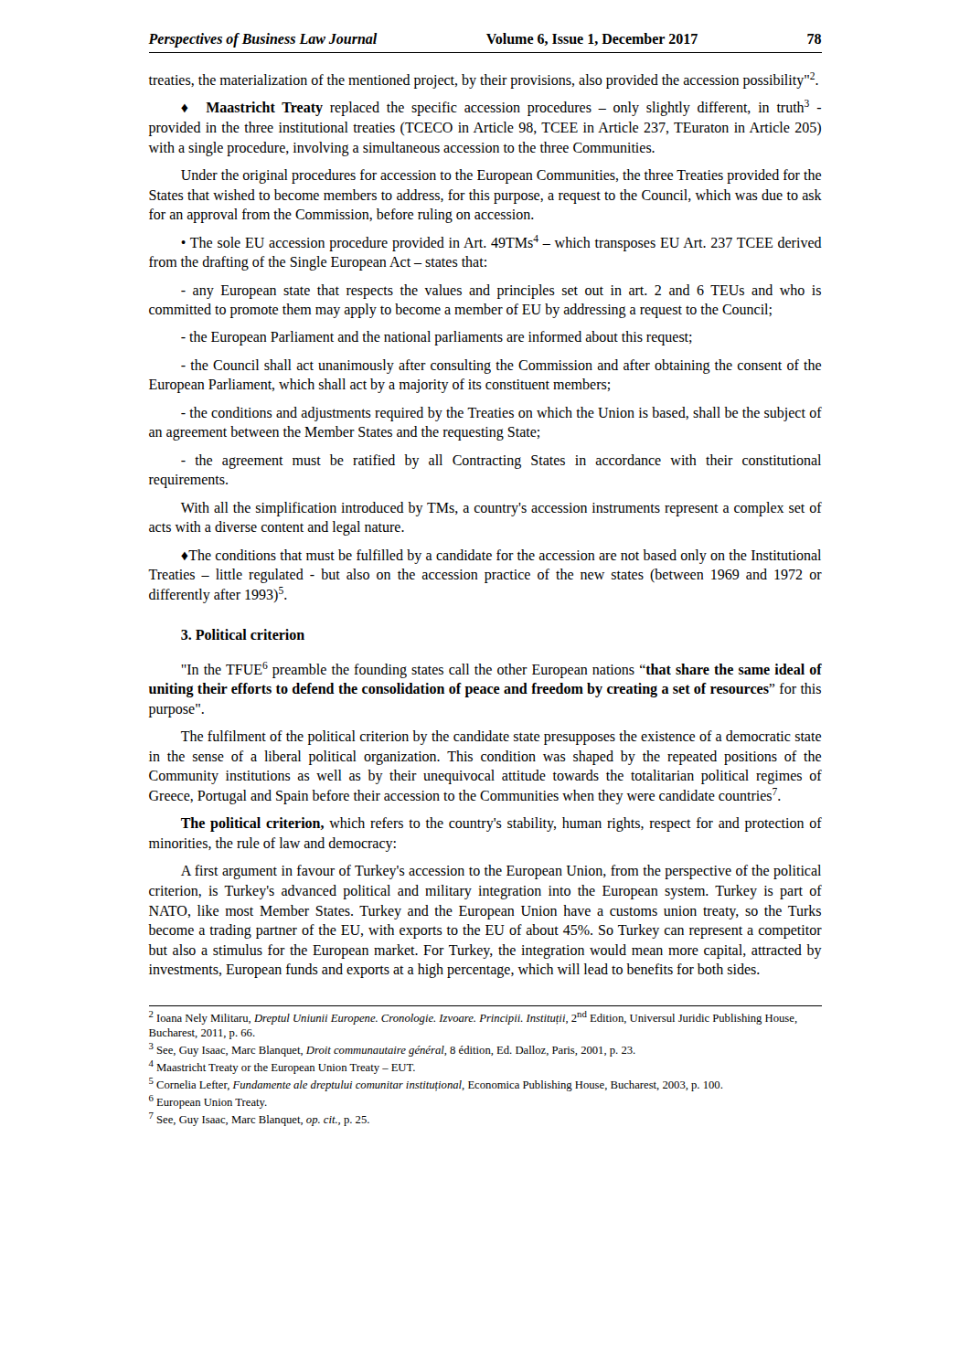Perspectives of Business Law Journal Volume 6, Issue 1, December 2017 78
treaties, the materialization of the mentioned project, by their provisions, also provided the accession possibility"2.
♦ Maastricht Treaty replaced the specific accession procedures – only slightly different, in truth3 - provided in the three institutional treaties (TCECO in Article 98, TCEE in Article 237, TEuraton in Article 205) with a single procedure, involving a simultaneous accession to the three Communities.
Under the original procedures for accession to the European Communities, the three Treaties provided for the States that wished to become members to address, for this purpose, a request to the Council, which was due to ask for an approval from the Commission, before ruling on accession.
• The sole EU accession procedure provided in Art. 49TMs4 – which transposes EU Art. 237 TCEE derived from the drafting of the Single European Act – states that:
- any European state that respects the values and principles set out in art. 2 and 6 TEUs and who is committed to promote them may apply to become a member of EU by addressing a request to the Council;
- the European Parliament and the national parliaments are informed about this request;
- the Council shall act unanimously after consulting the Commission and after obtaining the consent of the European Parliament, which shall act by a majority of its constituent members;
- the conditions and adjustments required by the Treaties on which the Union is based, shall be the subject of an agreement between the Member States and the requesting State;
- the agreement must be ratified by all Contracting States in accordance with their constitutional requirements.
With all the simplification introduced by TMs, a country's accession instruments represent a complex set of acts with a diverse content and legal nature.
♦The conditions that must be fulfilled by a candidate for the accession are not based only on the Institutional Treaties – little regulated - but also on the accession practice of the new states (between 1969 and 1972 or differently after 1993)5.
3. Political criterion
"In the TFUE6 preamble the founding states call the other European nations “that share the same ideal of uniting their efforts to defend the consolidation of peace and freedom by creating a set of resources” for this purpose".
The fulfilment of the political criterion by the candidate state presupposes the existence of a democratic state in the sense of a liberal political organization. This condition was shaped by the repeated positions of the Community institutions as well as by their unequivocal attitude towards the totalitarian political regimes of Greece, Portugal and Spain before their accession to the Communities when they were candidate countries7.
The political criterion, which refers to the country's stability, human rights, respect for and protection of minorities, the rule of law and democracy:
A first argument in favour of Turkey's accession to the European Union, from the perspective of the political criterion, is Turkey's advanced political and military integration into the European system. Turkey is part of NATO, like most Member States. Turkey and the European Union have a customs union treaty, so the Turks become a trading partner of the EU, with exports to the EU of about 45%. So Turkey can represent a competitor but also a stimulus for the European market. For Turkey, the integration would mean more capital, attracted by investments, European funds and exports at a high percentage, which will lead to benefits for both sides.
2 Ioana Nely Militaru, Dreptul Uniunii Europene. Cronologie. Izvoare. Principii. Instituții, 2nd Edition, Universul Juridic Publishing House, Bucharest, 2011, p. 66.
3 See, Guy Isaac, Marc Blanquet, Droit communautaire général, 8 édition, Ed. Dalloz, Paris, 2001, p. 23.
4 Maastricht Treaty or the European Union Treaty – EUT.
5 Cornelia Lefter, Fundamente ale dreptului comunitar instituțional, Economica Publishing House, Bucharest, 2003, p. 100.
6 European Union Treaty.
7 See, Guy Isaac, Marc Blanquet, op. cit., p. 25.